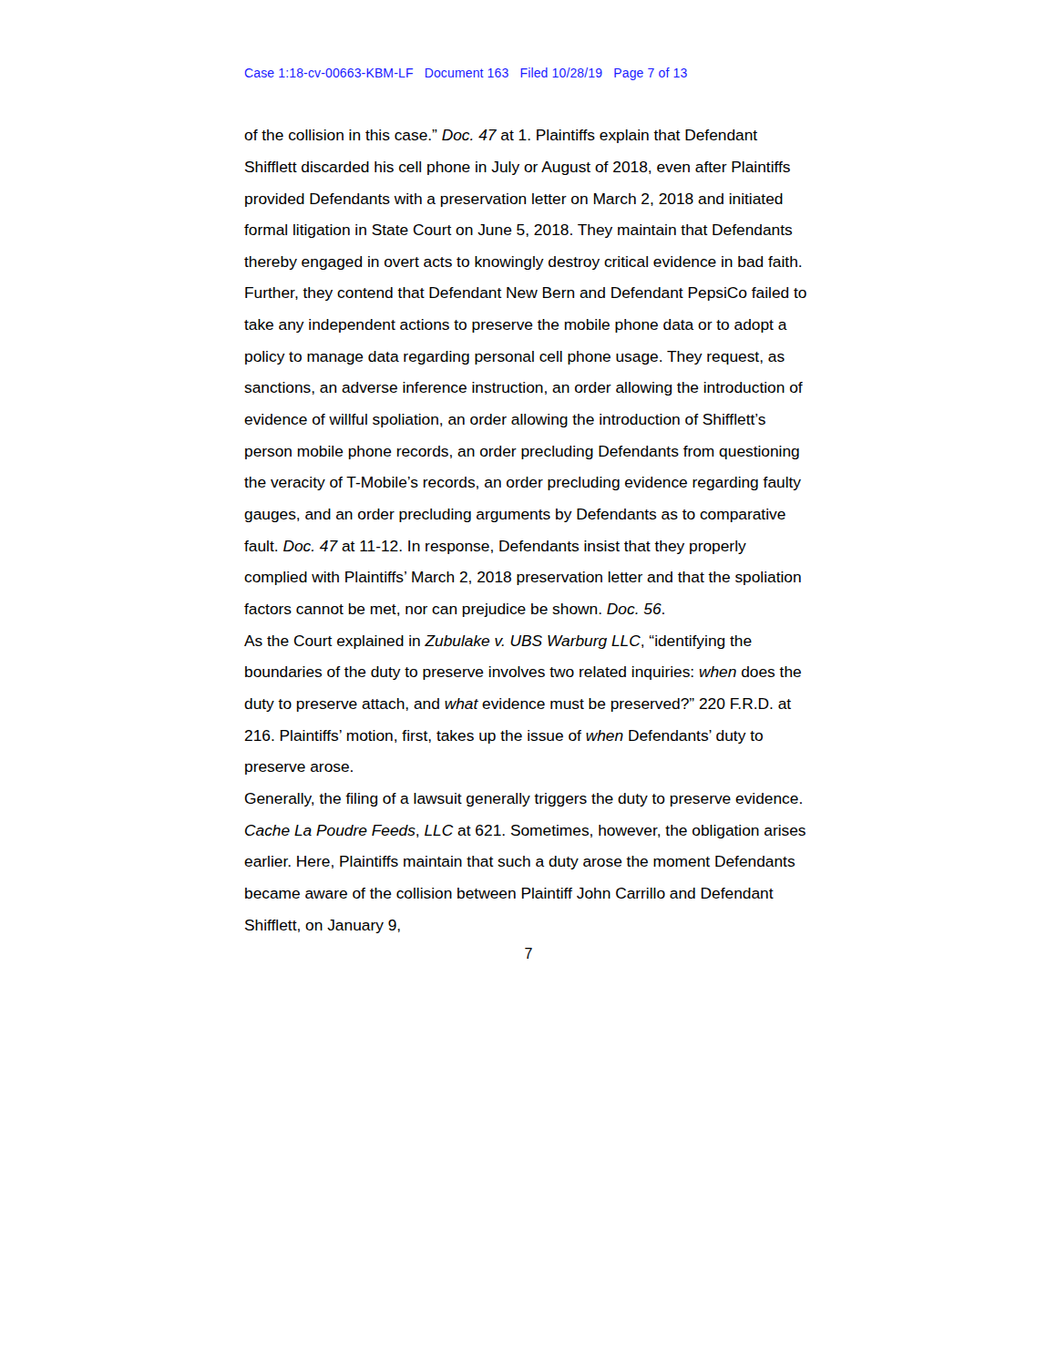Case 1:18-cv-00663-KBM-LF Document 163 Filed 10/28/19 Page 7 of 13
of the collision in this case.” Doc. 47 at 1. Plaintiffs explain that Defendant Shifflett discarded his cell phone in July or August of 2018, even after Plaintiffs provided Defendants with a preservation letter on March 2, 2018 and initiated formal litigation in State Court on June 5, 2018. They maintain that Defendants thereby engaged in overt acts to knowingly destroy critical evidence in bad faith. Further, they contend that Defendant New Bern and Defendant PepsiCo failed to take any independent actions to preserve the mobile phone data or to adopt a policy to manage data regarding personal cell phone usage. They request, as sanctions, an adverse inference instruction, an order allowing the introduction of evidence of willful spoliation, an order allowing the introduction of Shifflett’s person mobile phone records, an order precluding Defendants from questioning the veracity of T-Mobile’s records, an order precluding evidence regarding faulty gauges, and an order precluding arguments by Defendants as to comparative fault. Doc. 47 at 11-12. In response, Defendants insist that they properly complied with Plaintiffs’ March 2, 2018 preservation letter and that the spoliation factors cannot be met, nor can prejudice be shown. Doc. 56.
As the Court explained in Zubulake v. UBS Warburg LLC, “identifying the boundaries of the duty to preserve involves two related inquiries: when does the duty to preserve attach, and what evidence must be preserved?” 220 F.R.D. at 216. Plaintiffs’ motion, first, takes up the issue of when Defendants’ duty to preserve arose.
Generally, the filing of a lawsuit generally triggers the duty to preserve evidence. Cache La Poudre Feeds, LLC at 621. Sometimes, however, the obligation arises earlier. Here, Plaintiffs maintain that such a duty arose the moment Defendants became aware of the collision between Plaintiff John Carrillo and Defendant Shifflett, on January 9,
7